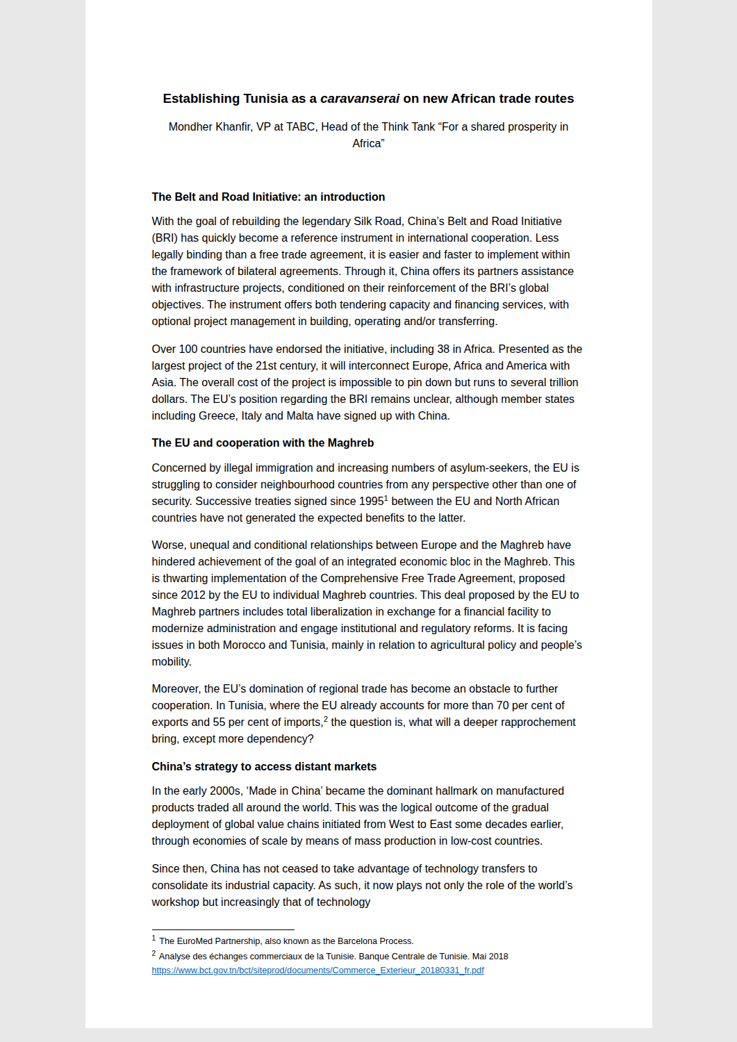Establishing Tunisia as a caravanserai on new African trade routes
Mondher Khanfir, VP at TABC, Head of the Think Tank “For a shared prosperity in Africa”
The Belt and Road Initiative: an introduction
With the goal of rebuilding the legendary Silk Road, China’s Belt and Road Initiative (BRI) has quickly become a reference instrument in international cooperation. Less legally binding than a free trade agreement, it is easier and faster to implement within the framework of bilateral agreements. Through it, China offers its partners assistance with infrastructure projects, conditioned on their reinforcement of the BRI’s global objectives. The instrument offers both tendering capacity and financing services, with optional project management in building, operating and/or transferring.
Over 100 countries have endorsed the initiative, including 38 in Africa. Presented as the largest project of the 21st century, it will interconnect Europe, Africa and America with Asia. The overall cost of the project is impossible to pin down but runs to several trillion dollars. The EU’s position regarding the BRI remains unclear, although member states including Greece, Italy and Malta have signed up with China.
The EU and cooperation with the Maghreb
Concerned by illegal immigration and increasing numbers of asylum-seekers, the EU is struggling to consider neighbourhood countries from any perspective other than one of security. Successive treaties signed since 19951 between the EU and North African countries have not generated the expected benefits to the latter.
Worse, unequal and conditional relationships between Europe and the Maghreb have hindered achievement of the goal of an integrated economic bloc in the Maghreb. This is thwarting implementation of the Comprehensive Free Trade Agreement, proposed since 2012 by the EU to individual Maghreb countries. This deal proposed by the EU to Maghreb partners includes total liberalization in exchange for a financial facility to modernize administration and engage institutional and regulatory reforms. It is facing issues in both Morocco and Tunisia, mainly in relation to agricultural policy and people’s mobility.
Moreover, the EU’s domination of regional trade has become an obstacle to further cooperation. In Tunisia, where the EU already accounts for more than 70 per cent of exports and 55 per cent of imports,2 the question is, what will a deeper rapprochement bring, except more dependency?
China’s strategy to access distant markets
In the early 2000s, ‘Made in China’ became the dominant hallmark on manufactured products traded all around the world. This was the logical outcome of the gradual deployment of global value chains initiated from West to East some decades earlier, through economies of scale by means of mass production in low-cost countries.
Since then, China has not ceased to take advantage of technology transfers to consolidate its industrial capacity. As such, it now plays not only the role of the world’s workshop but increasingly that of technology
1 The EuroMed Partnership, also known as the Barcelona Process.
2 Analyse des échanges commerciaux de la Tunisie. Banque Centrale de Tunisie. Mai 2018
https://www.bct.gov.tn/bct/siteprod/documents/Commerce_Exterieur_20180331_fr.pdf